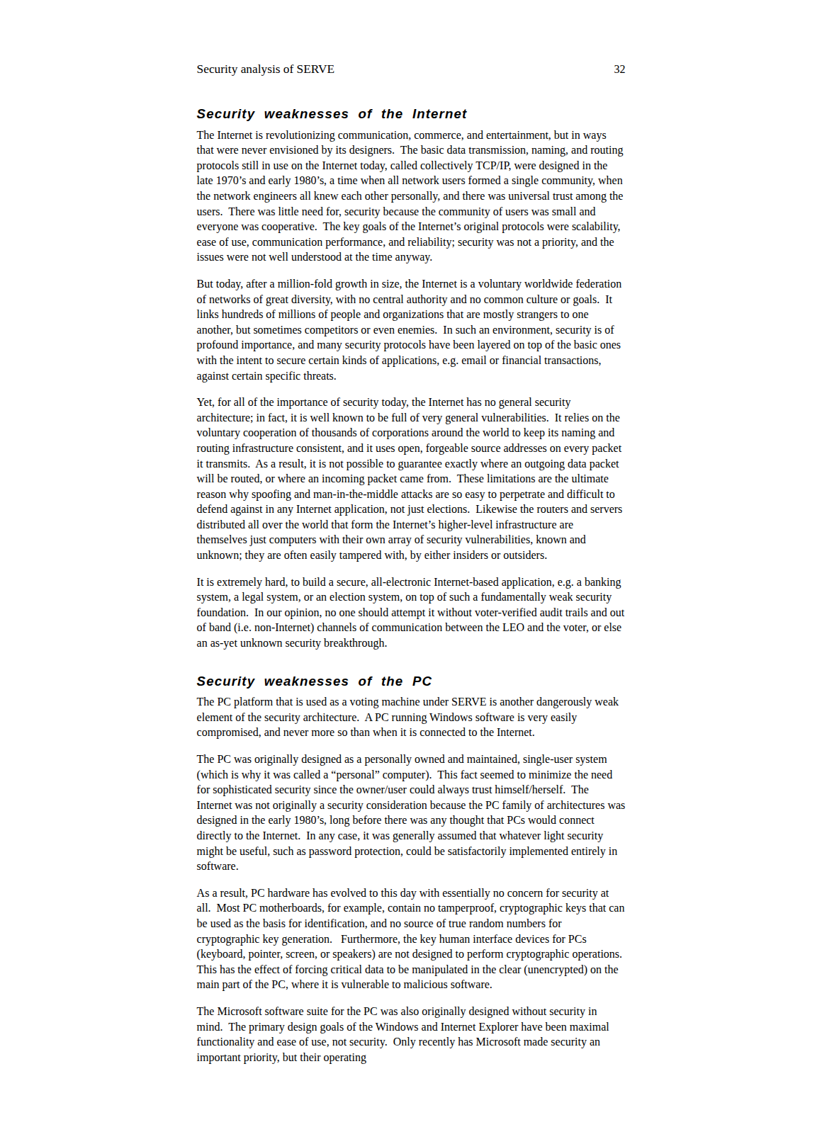Security analysis of SERVE 32
Security weaknesses of the Internet
The Internet is revolutionizing communication, commerce, and entertainment, but in ways that were never envisioned by its designers. The basic data transmission, naming, and routing protocols still in use on the Internet today, called collectively TCP/IP, were designed in the late 1970’s and early 1980’s, a time when all network users formed a single community, when the network engineers all knew each other personally, and there was universal trust among the users. There was little need for, security because the community of users was small and everyone was cooperative. The key goals of the Internet’s original protocols were scalability, ease of use, communication performance, and reliability; security was not a priority, and the issues were not well understood at the time anyway.
But today, after a million-fold growth in size, the Internet is a voluntary worldwide federation of networks of great diversity, with no central authority and no common culture or goals. It links hundreds of millions of people and organizations that are mostly strangers to one another, but sometimes competitors or even enemies. In such an environment, security is of profound importance, and many security protocols have been layered on top of the basic ones with the intent to secure certain kinds of applications, e.g. email or financial transactions, against certain specific threats.
Yet, for all of the importance of security today, the Internet has no general security architecture; in fact, it is well known to be full of very general vulnerabilities. It relies on the voluntary cooperation of thousands of corporations around the world to keep its naming and routing infrastructure consistent, and it uses open, forgeable source addresses on every packet it transmits. As a result, it is not possible to guarantee exactly where an outgoing data packet will be routed, or where an incoming packet came from. These limitations are the ultimate reason why spoofing and man-in-the-middle attacks are so easy to perpetrate and difficult to defend against in any Internet application, not just elections. Likewise the routers and servers distributed all over the world that form the Internet’s higher-level infrastructure are themselves just computers with their own array of security vulnerabilities, known and unknown; they are often easily tampered with, by either insiders or outsiders.
It is extremely hard, to build a secure, all-electronic Internet-based application, e.g. a banking system, a legal system, or an election system, on top of such a fundamentally weak security foundation. In our opinion, no one should attempt it without voter-verified audit trails and out of band (i.e. non-Internet) channels of communication between the LEO and the voter, or else an as-yet unknown security breakthrough.
Security weaknesses of the PC
The PC platform that is used as a voting machine under SERVE is another dangerously weak element of the security architecture. A PC running Windows software is very easily compromised, and never more so than when it is connected to the Internet.
The PC was originally designed as a personally owned and maintained, single-user system (which is why it was called a “personal” computer). This fact seemed to minimize the need for sophisticated security since the owner/user could always trust himself/herself. The Internet was not originally a security consideration because the PC family of architectures was designed in the early 1980’s, long before there was any thought that PCs would connect directly to the Internet. In any case, it was generally assumed that whatever light security might be useful, such as password protection, could be satisfactorily implemented entirely in software.
As a result, PC hardware has evolved to this day with essentially no concern for security at all. Most PC motherboards, for example, contain no tamperproof, cryptographic keys that can be used as the basis for identification, and no source of true random numbers for cryptographic key generation. Furthermore, the key human interface devices for PCs (keyboard, pointer, screen, or speakers) are not designed to perform cryptographic operations. This has the effect of forcing critical data to be manipulated in the clear (unencrypted) on the main part of the PC, where it is vulnerable to malicious software.
The Microsoft software suite for the PC was also originally designed without security in mind. The primary design goals of the Windows and Internet Explorer have been maximal functionality and ease of use, not security. Only recently has Microsoft made security an important priority, but their operating